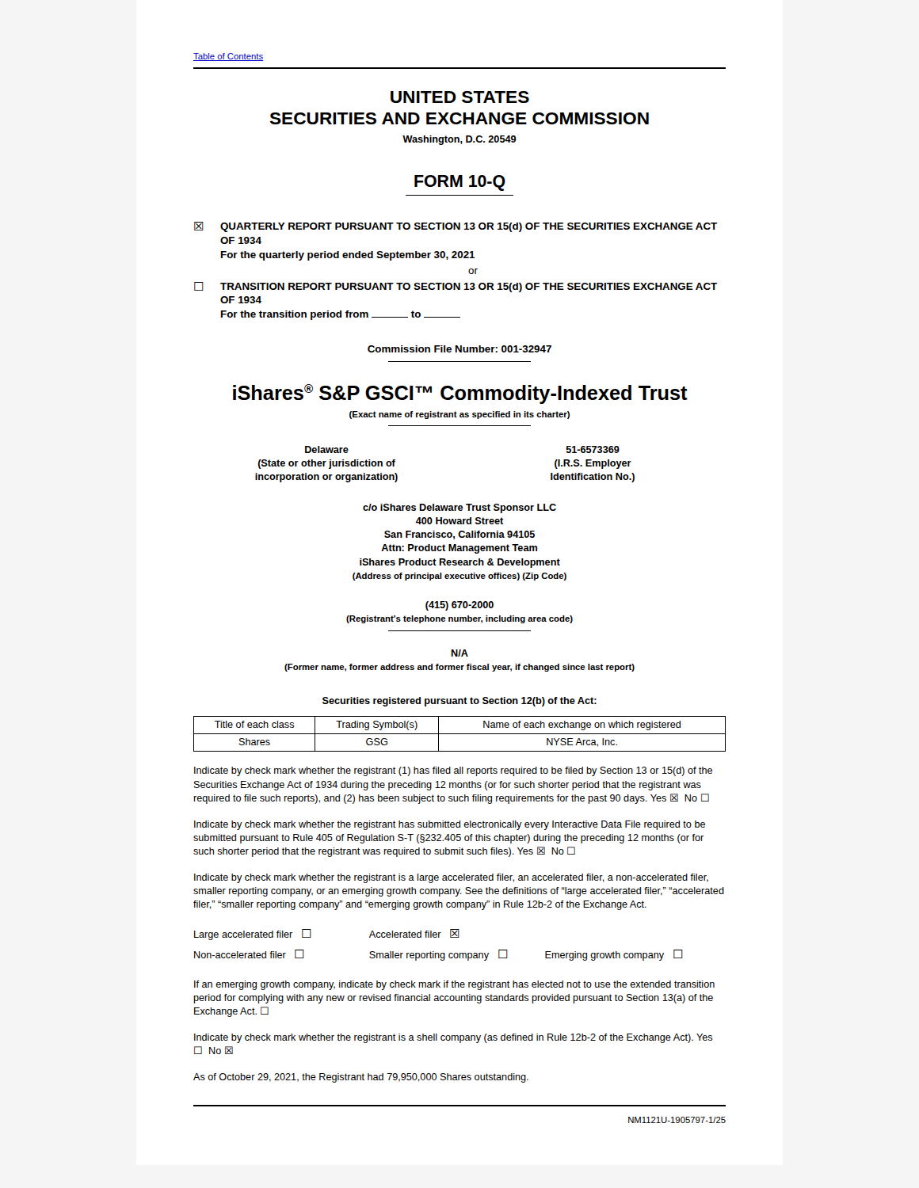Table of Contents
UNITED STATES
SECURITIES AND EXCHANGE COMMISSION
Washington, D.C. 20549
FORM 10-Q
| ☒ | QUARTERLY REPORT PURSUANT TO SECTION 13 OR 15(d) OF THE SECURITIES EXCHANGE ACT OF 1934 For the quarterly period ended September 30, 2021 or |
| ☐ | TRANSITION REPORT PURSUANT TO SECTION 13 OR 15(d) OF THE SECURITIES EXCHANGE ACT OF 1934 For the transition period from to |
Commission File Number: 001-32947
iShares® S&P GSCI™ Commodity-Indexed Trust
(Exact name of registrant as specified in its charter)
| Delaware (State or other jurisdiction of incorporation or organization) | 51-6573369 (I.R.S. Employer Identification No.) |
c/o iShares Delaware Trust Sponsor LLC
400 Howard Street
San Francisco, California 94105
Attn: Product Management Team
iShares Product Research & Development
(Address of principal executive offices) (Zip Code)
(415) 670-2000
(Registrant's telephone number, including area code)
N/A
(Former name, former address and former fiscal year, if changed since last report)
Securities registered pursuant to Section 12(b) of the Act:
| Title of each class | Trading Symbol(s) | Name of each exchange on which registered |
| Shares | GSG | NYSE Arca, Inc. |
Indicate by check mark whether the registrant (1) has filed all reports required to be filed by Section 13 or 15(d) of the Securities Exchange Act of 1934 during the preceding 12 months (or for such shorter period that the registrant was required to file such reports), and (2) has been subject to such filing requirements for the past 90 days. Yes ☒ No ☐
Indicate by check mark whether the registrant has submitted electronically every Interactive Data File required to be submitted pursuant to Rule 405 of Regulation S-T (§232.405 of this chapter) during the preceding 12 months (or for such shorter period that the registrant was required to submit such files). Yes ☒ No ☐
Indicate by check mark whether the registrant is a large accelerated filer, an accelerated filer, a non-accelerated filer, smaller reporting company, or an emerging growth company. See the definitions of “large accelerated filer,” “accelerated filer,” “smaller reporting company” and “emerging growth company” in Rule 12b-2 of the Exchange Act.
| Large accelerated filer ☐ | Accelerated filer ☒ | |
| Non-accelerated filer ☐ | Smaller reporting company ☐ | Emerging growth company ☐ |
If an emerging growth company, indicate by check mark if the registrant has elected not to use the extended transition period for complying with any new or revised financial accounting standards provided pursuant to Section 13(a) of the Exchange Act. ☐
Indicate by check mark whether the registrant is a shell company (as defined in Rule 12b-2 of the Exchange Act). Yes ☐ No ☒
As of October 29, 2021, the Registrant had 79,950,000 Shares outstanding.
NM1121U-1905797-1/25